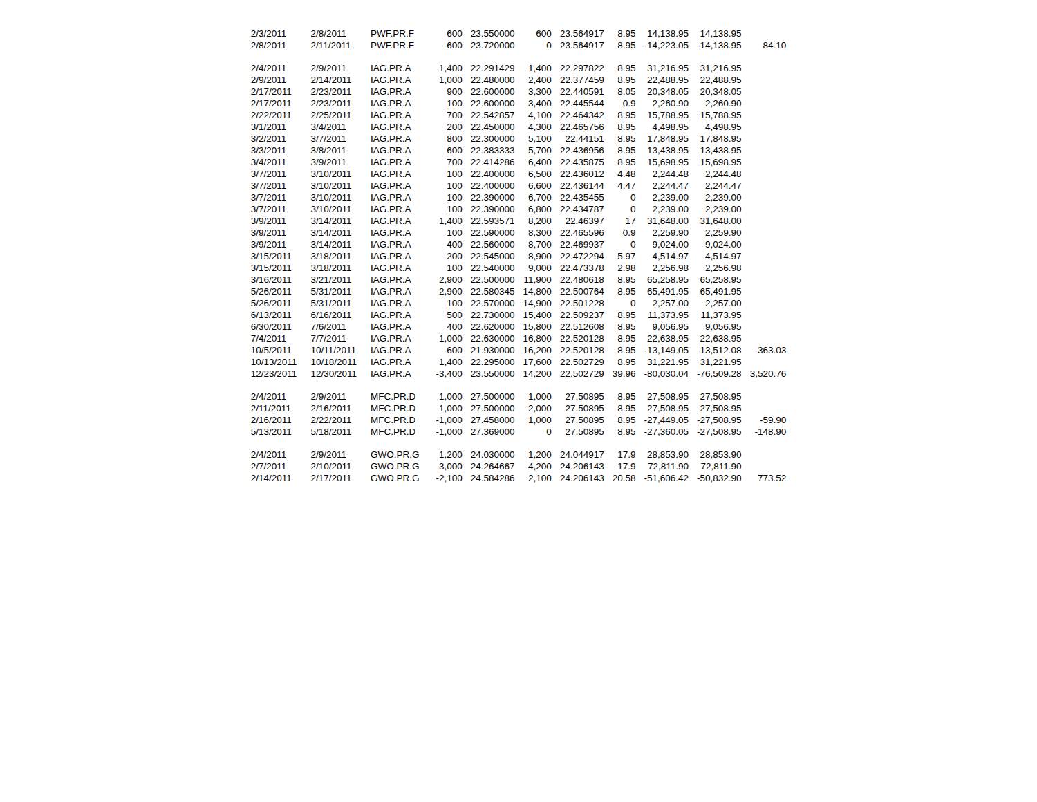| 2/3/2011 | 2/8/2011 | PWF.PR.F | 600 | 23.550000 | 600 | 23.564917 | 8.95 | 14,138.95 | 14,138.95 | |
| 2/8/2011 | 2/11/2011 | PWF.PR.F | -600 | 23.720000 | 0 | 23.564917 | 8.95 | -14,223.05 | -14,138.95 | 84.10 |
| 2/4/2011 | 2/9/2011 | IAG.PR.A | 1,400 | 22.291429 | 1,400 | 22.297822 | 8.95 | 31,216.95 | 31,216.95 | |
| 2/9/2011 | 2/14/2011 | IAG.PR.A | 1,000 | 22.480000 | 2,400 | 22.377459 | 8.95 | 22,488.95 | 22,488.95 | |
| 2/17/2011 | 2/23/2011 | IAG.PR.A | 900 | 22.600000 | 3,300 | 22.440591 | 8.05 | 20,348.05 | 20,348.05 | |
| 2/17/2011 | 2/23/2011 | IAG.PR.A | 100 | 22.600000 | 3,400 | 22.445544 | 0.9 | 2,260.90 | 2,260.90 | |
| 2/22/2011 | 2/25/2011 | IAG.PR.A | 700 | 22.542857 | 4,100 | 22.464342 | 8.95 | 15,788.95 | 15,788.95 | |
| 3/1/2011 | 3/4/2011 | IAG.PR.A | 200 | 22.450000 | 4,300 | 22.465756 | 8.95 | 4,498.95 | 4,498.95 | |
| 3/2/2011 | 3/7/2011 | IAG.PR.A | 800 | 22.300000 | 5,100 | 22.44151 | 8.95 | 17,848.95 | 17,848.95 | |
| 3/3/2011 | 3/8/2011 | IAG.PR.A | 600 | 22.383333 | 5,700 | 22.436956 | 8.95 | 13,438.95 | 13,438.95 | |
| 3/4/2011 | 3/9/2011 | IAG.PR.A | 700 | 22.414286 | 6,400 | 22.435875 | 8.95 | 15,698.95 | 15,698.95 | |
| 3/7/2011 | 3/10/2011 | IAG.PR.A | 100 | 22.400000 | 6,500 | 22.436012 | 4.48 | 2,244.48 | 2,244.48 | |
| 3/7/2011 | 3/10/2011 | IAG.PR.A | 100 | 22.400000 | 6,600 | 22.436144 | 4.47 | 2,244.47 | 2,244.47 | |
| 3/7/2011 | 3/10/2011 | IAG.PR.A | 100 | 22.390000 | 6,700 | 22.435455 | 0 | 2,239.00 | 2,239.00 | |
| 3/7/2011 | 3/10/2011 | IAG.PR.A | 100 | 22.390000 | 6,800 | 22.434787 | 0 | 2,239.00 | 2,239.00 | |
| 3/9/2011 | 3/14/2011 | IAG.PR.A | 1,400 | 22.593571 | 8,200 | 22.46397 | 17 | 31,648.00 | 31,648.00 | |
| 3/9/2011 | 3/14/2011 | IAG.PR.A | 100 | 22.590000 | 8,300 | 22.465596 | 0.9 | 2,259.90 | 2,259.90 | |
| 3/9/2011 | 3/14/2011 | IAG.PR.A | 400 | 22.560000 | 8,700 | 22.469937 | 0 | 9,024.00 | 9,024.00 | |
| 3/15/2011 | 3/18/2011 | IAG.PR.A | 200 | 22.545000 | 8,900 | 22.472294 | 5.97 | 4,514.97 | 4,514.97 | |
| 3/15/2011 | 3/18/2011 | IAG.PR.A | 100 | 22.540000 | 9,000 | 22.473378 | 2.98 | 2,256.98 | 2,256.98 | |
| 3/16/2011 | 3/21/2011 | IAG.PR.A | 2,900 | 22.500000 | 11,900 | 22.480618 | 8.95 | 65,258.95 | 65,258.95 | |
| 5/26/2011 | 5/31/2011 | IAG.PR.A | 2,900 | 22.580345 | 14,800 | 22.500764 | 8.95 | 65,491.95 | 65,491.95 | |
| 5/26/2011 | 5/31/2011 | IAG.PR.A | 100 | 22.570000 | 14,900 | 22.501228 | 0 | 2,257.00 | 2,257.00 | |
| 6/13/2011 | 6/16/2011 | IAG.PR.A | 500 | 22.730000 | 15,400 | 22.509237 | 8.95 | 11,373.95 | 11,373.95 | |
| 6/30/2011 | 7/6/2011 | IAG.PR.A | 400 | 22.620000 | 15,800 | 22.512608 | 8.95 | 9,056.95 | 9,056.95 | |
| 7/4/2011 | 7/7/2011 | IAG.PR.A | 1,000 | 22.630000 | 16,800 | 22.520128 | 8.95 | 22,638.95 | 22,638.95 | |
| 10/5/2011 | 10/11/2011 | IAG.PR.A | -600 | 21.930000 | 16,200 | 22.520128 | 8.95 | -13,149.05 | -13,512.08 | -363.03 |
| 10/13/2011 | 10/18/2011 | IAG.PR.A | 1,400 | 22.295000 | 17,600 | 22.502729 | 8.95 | 31,221.95 | 31,221.95 | |
| 12/23/2011 | 12/30/2011 | IAG.PR.A | -3,400 | 23.550000 | 14,200 | 22.502729 | 39.96 | -80,030.04 | -76,509.28 | 3,520.76 |
| 2/4/2011 | 2/9/2011 | MFC.PR.D | 1,000 | 27.500000 | 1,000 | 27.50895 | 8.95 | 27,508.95 | 27,508.95 | |
| 2/11/2011 | 2/16/2011 | MFC.PR.D | 1,000 | 27.500000 | 2,000 | 27.50895 | 8.95 | 27,508.95 | 27,508.95 | |
| 2/16/2011 | 2/22/2011 | MFC.PR.D | -1,000 | 27.458000 | 1,000 | 27.50895 | 8.95 | -27,449.05 | -27,508.95 | -59.90 |
| 5/13/2011 | 5/18/2011 | MFC.PR.D | -1,000 | 27.369000 | 0 | 27.50895 | 8.95 | -27,360.05 | -27,508.95 | -148.90 |
| 2/4/2011 | 2/9/2011 | GWO.PR.G | 1,200 | 24.030000 | 1,200 | 24.044917 | 17.9 | 28,853.90 | 28,853.90 | |
| 2/7/2011 | 2/10/2011 | GWO.PR.G | 3,000 | 24.264667 | 4,200 | 24.206143 | 17.9 | 72,811.90 | 72,811.90 | |
| 2/14/2011 | 2/17/2011 | GWO.PR.G | -2,100 | 24.584286 | 2,100 | 24.206143 | 20.58 | -51,606.42 | -50,832.90 | 773.52 |